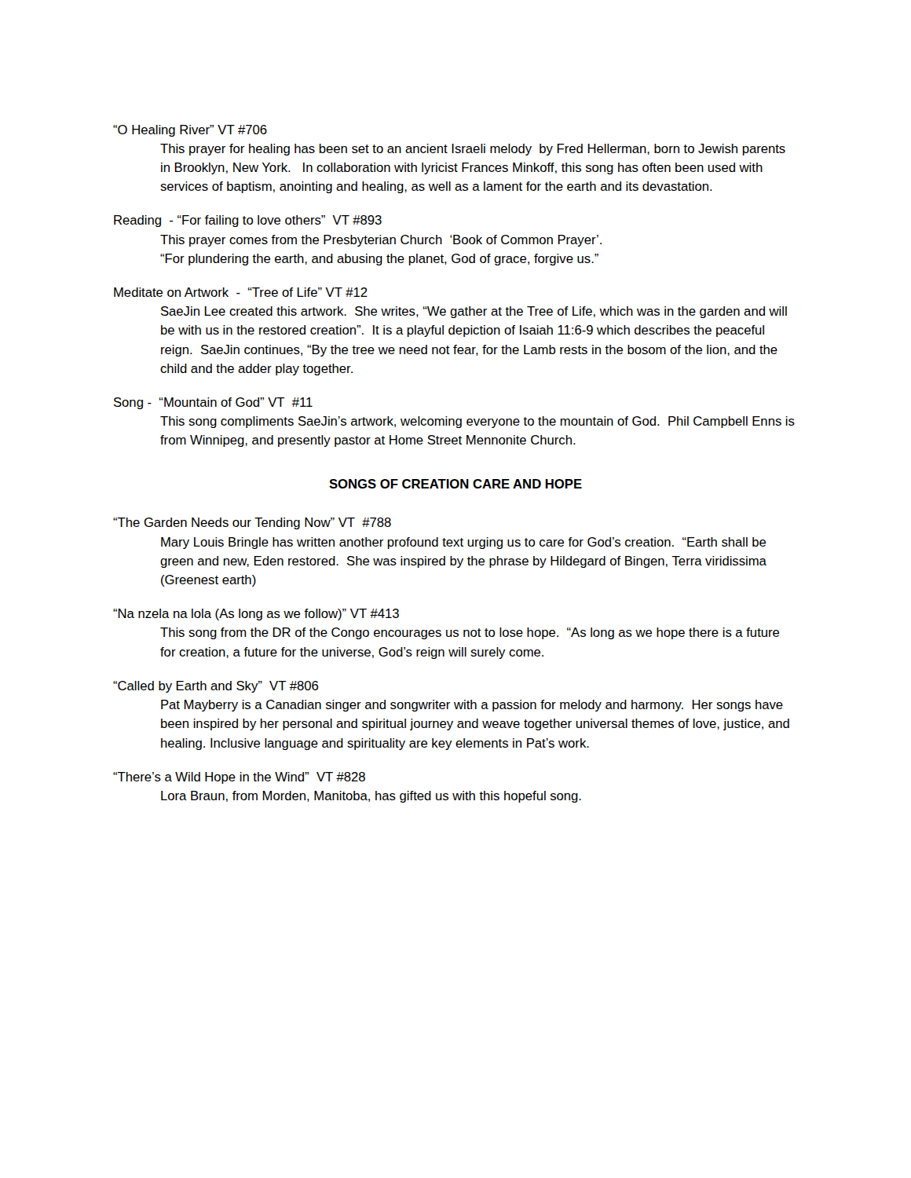“O Healing River” VT #706
This prayer for healing has been set to an ancient Israeli melody by Fred Hellerman, born to Jewish parents in Brooklyn, New York. In collaboration with lyricist Frances Minkoff, this song has often been used with services of baptism, anointing and healing, as well as a lament for the earth and its devastation.
Reading - “For failing to love others” VT #893
This prayer comes from the Presbyterian Church ‘Book of Common Prayer’.
“For plundering the earth, and abusing the planet, God of grace, forgive us.”
Meditate on Artwork - “Tree of Life” VT #12
SaeJin Lee created this artwork. She writes, “We gather at the Tree of Life, which was in the garden and will be with us in the restored creation”. It is a playful depiction of Isaiah 11:6-9 which describes the peaceful reign. SaeJin continues, “By the tree we need not fear, for the Lamb rests in the bosom of the lion, and the child and the adder play together.
Song - “Mountain of God” VT #11
This song compliments SaeJin’s artwork, welcoming everyone to the mountain of God. Phil Campbell Enns is from Winnipeg, and presently pastor at Home Street Mennonite Church.
SONGS OF CREATION CARE AND HOPE
“The Garden Needs our Tending Now” VT #788
Mary Louis Bringle has written another profound text urging us to care for God’s creation. “Earth shall be green and new, Eden restored. She was inspired by the phrase by Hildegard of Bingen, Terra viridissima (Greenest earth)
“Na nzela na lola (As long as we follow)” VT #413
This song from the DR of the Congo encourages us not to lose hope. “As long as we hope there is a future for creation, a future for the universe, God’s reign will surely come.
“Called by Earth and Sky” VT #806
Pat Mayberry is a Canadian singer and songwriter with a passion for melody and harmony. Her songs have been inspired by her personal and spiritual journey and weave together universal themes of love, justice, and healing. Inclusive language and spirituality are key elements in Pat’s work.
“There’s a Wild Hope in the Wind” VT #828
Lora Braun, from Morden, Manitoba, has gifted us with this hopeful song.